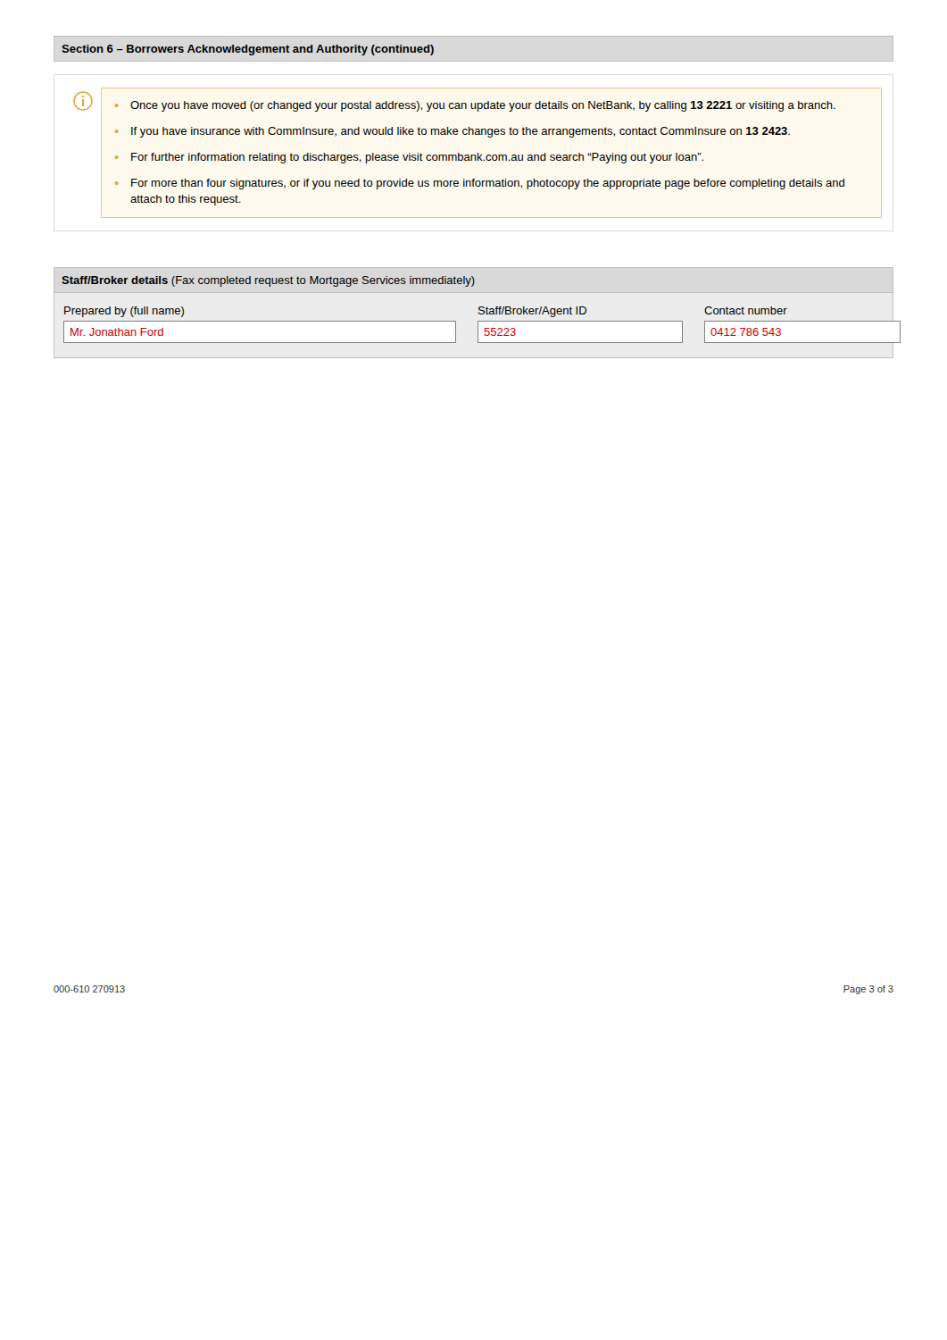Section 6 – Borrowers Acknowledgement and Authority (continued)
Once you have moved (or changed your postal address), you can update your details on NetBank, by calling 13 2221 or visiting a branch.
If you have insurance with CommInsure, and would like to make changes to the arrangements, contact CommInsure on 13 2423.
For further information relating to discharges, please visit commbank.com.au and search “Paying out your loan”.
For more than four signatures, or if you need to provide us more information, photocopy the appropriate page before completing details and attach to this request.
Staff/Broker details (Fax completed request to Mortgage Services immediately)
Prepared by (full name)
Mr. Jonathan Ford
Staff/Broker/Agent ID
55223
Contact number
0412 786 543
000-610 270913 Page 3 of 3